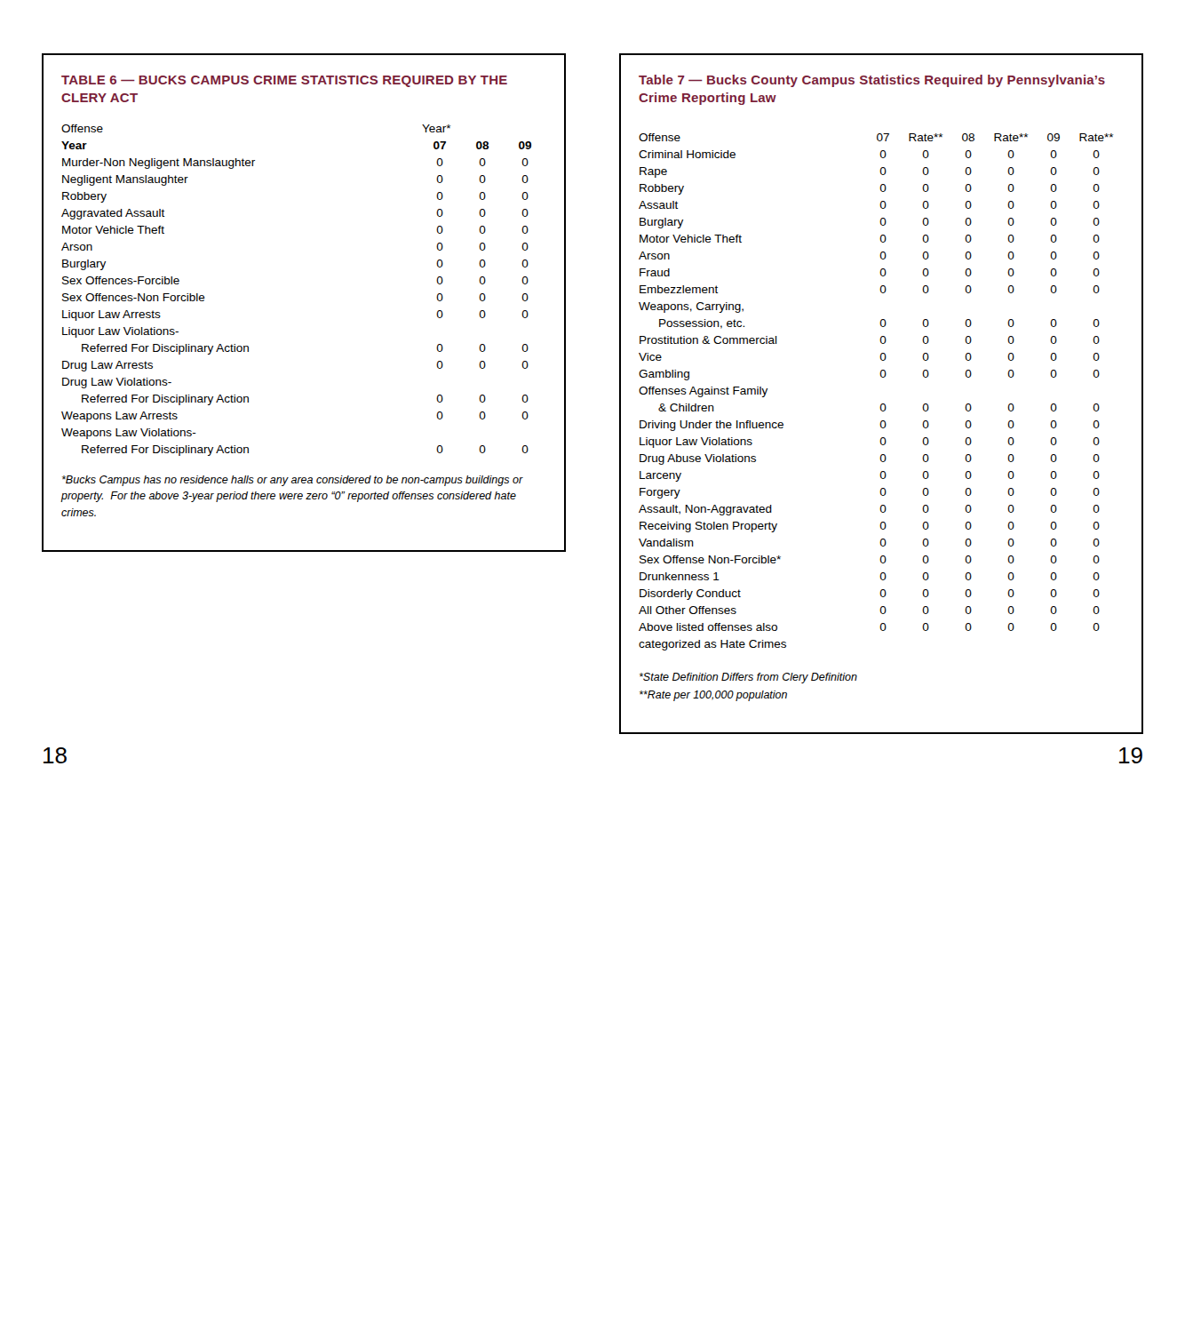Table 6 — Bucks Campus Crime Statistics Required by the Clery Act
| Offense | Year* |
| Year | 07 | 08 | 09 |
| Murder-Non Negligent Manslaughter | 0 | 0 | 0 |
| Negligent Manslaughter | 0 | 0 | 0 |
| Robbery | 0 | 0 | 0 |
| Aggravated Assault | 0 | 0 | 0 |
| Motor Vehicle Theft | 0 | 0 | 0 |
| Arson | 0 | 0 | 0 |
| Burglary | 0 | 0 | 0 |
| Sex Offences-Forcible | 0 | 0 | 0 |
| Sex Offences-Non Forcible | 0 | 0 | 0 |
| Liquor Law Arrests | 0 | 0 | 0 |
| Liquor Law Violations- | | | |
| Referred For Disciplinary Action | 0 | 0 | 0 |
| Drug Law Arrests | 0 | 0 | 0 |
| Drug Law Violations- | | | |
| Referred For Disciplinary Action | 0 | 0 | 0 |
| Weapons Law Arrests | 0 | 0 | 0 |
| Weapons Law Violations- | | | |
| Referred For Disciplinary Action | 0 | 0 | 0 |
*Bucks Campus has no residence halls or any area considered to be non-campus buildings or property. For the above 3-year period there were zero “0” reported offenses considered hate crimes.
18
Table 7 — Bucks County Campus Statistics Required by Pennsylvania’s Crime Reporting Law
| Offense | 07 | Rate** | 08 | Rate** | 09 | Rate** |
| Criminal Homicide | 0 | 0 | 0 | 0 | 0 | 0 |
| Rape | 0 | 0 | 0 | 0 | 0 | 0 |
| Robbery | 0 | 0 | 0 | 0 | 0 | 0 |
| Assault | 0 | 0 | 0 | 0 | 0 | 0 |
| Burglary | 0 | 0 | 0 | 0 | 0 | 0 |
| Motor Vehicle Theft | 0 | 0 | 0 | 0 | 0 | 0 |
| Arson | 0 | 0 | 0 | 0 | 0 | 0 |
| Fraud | 0 | 0 | 0 | 0 | 0 | 0 |
| Embezzlement | 0 | 0 | 0 | 0 | 0 | 0 |
| Weapons, Carrying, | | | | | | |
| Possession, etc. | 0 | 0 | 0 | 0 | 0 | 0 |
| Prostitution & Commercial | 0 | 0 | 0 | 0 | 0 | 0 |
| Vice | 0 | 0 | 0 | 0 | 0 | 0 |
| Gambling | 0 | 0 | 0 | 0 | 0 | 0 |
| Offenses Against Family | | | | | | |
| & Children | 0 | 0 | 0 | 0 | 0 | 0 |
| Driving Under the Influence | 0 | 0 | 0 | 0 | 0 | 0 |
| Liquor Law Violations | 0 | 0 | 0 | 0 | 0 | 0 |
| Drug Abuse Violations | 0 | 0 | 0 | 0 | 0 | 0 |
| Larceny | 0 | 0 | 0 | 0 | 0 | 0 |
| Forgery | 0 | 0 | 0 | 0 | 0 | 0 |
| Assault, Non-Aggravated | 0 | 0 | 0 | 0 | 0 | 0 |
| Receiving Stolen Property | 0 | 0 | 0 | 0 | 0 | 0 |
| Vandalism | 0 | 0 | 0 | 0 | 0 | 0 |
| Sex Offense Non-Forcible* | 0 | 0 | 0 | 0 | 0 | 0 |
| Drunkenness 1 | 0 | 0 | 0 | 0 | 0 | 0 |
| Disorderly Conduct | 0 | 0 | 0 | 0 | 0 | 0 |
| All Other Offenses | 0 | 0 | 0 | 0 | 0 | 0 |
| Above listed offenses also | 0 | 0 | 0 | 0 | 0 | 0 |
| categorized as Hate Crimes | | | | | | |
*State Definition Differs from Clery Definition
**Rate per 100,000 population
19